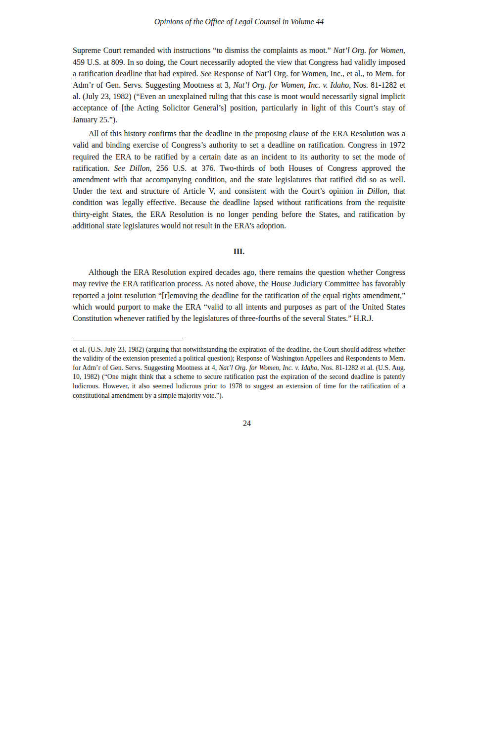Opinions of the Office of Legal Counsel in Volume 44
Supreme Court remanded with instructions “to dismiss the complaints as moot.” Nat’l Org. for Women, 459 U.S. at 809. In so doing, the Court necessarily adopted the view that Congress had validly imposed a ratification deadline that had expired. See Response of Nat’l Org. for Women, Inc., et al., to Mem. for Adm’r of Gen. Servs. Suggesting Mootness at 3, Nat’l Org. for Women, Inc. v. Idaho, Nos. 81-1282 et al. (July 23, 1982) (“Even an unexplained ruling that this case is moot would necessarily signal implicit acceptance of [the Acting Solicitor General’s] position, particularly in light of this Court’s stay of January 25.”).
All of this history confirms that the deadline in the proposing clause of the ERA Resolution was a valid and binding exercise of Congress’s authority to set a deadline on ratification. Congress in 1972 required the ERA to be ratified by a certain date as an incident to its authority to set the mode of ratification. See Dillon, 256 U.S. at 376. Two-thirds of both Houses of Congress approved the amendment with that accompanying condition, and the state legislatures that ratified did so as well. Under the text and structure of Article V, and consistent with the Court’s opinion in Dillon, that condition was legally effective. Because the deadline lapsed without ratifications from the requisite thirty-eight States, the ERA Resolution is no longer pending before the States, and ratification by additional state legislatures would not result in the ERA’s adoption.
III.
Although the ERA Resolution expired decades ago, there remains the question whether Congress may revive the ERA ratification process. As noted above, the House Judiciary Committee has favorably reported a joint resolution “[r]emoving the deadline for the ratification of the equal rights amendment,” which would purport to make the ERA “valid to all intents and purposes as part of the United States Constitution whenever ratified by the legislatures of three-fourths of the several States.” H.R.J.
et al. (U.S. July 23, 1982) (arguing that notwithstanding the expiration of the deadline, the Court should address whether the validity of the extension presented a political question); Response of Washington Appellees and Respondents to Mem. for Adm’r of Gen. Servs. Suggesting Mootness at 4, Nat’l Org. for Women, Inc. v. Idaho, Nos. 81-1282 et al. (U.S. Aug. 10, 1982) (“One might think that a scheme to secure ratification past the expiration of the second deadline is patently ludicrous. However, it also seemed ludicrous prior to 1978 to suggest an extension of time for the ratification of a constitutional amendment by a simple majority vote.”).
24